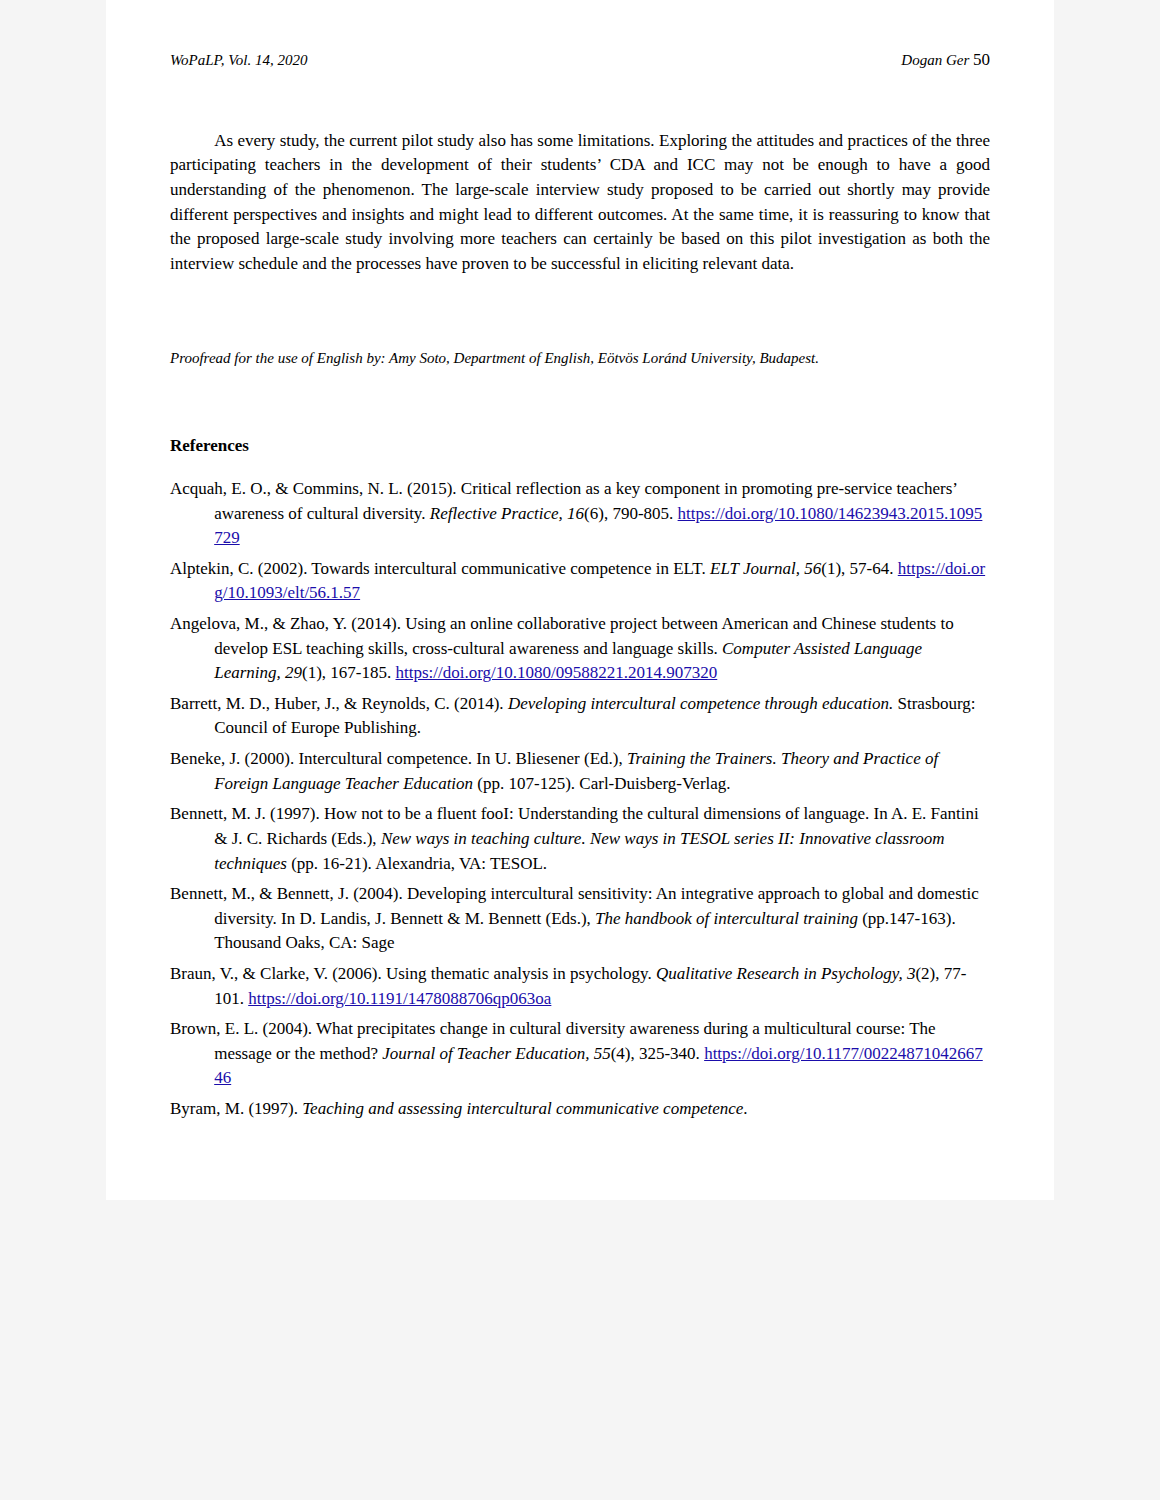WoPaLP, Vol. 14, 2020 Dogan Ger 50
As every study, the current pilot study also has some limitations. Exploring the attitudes and practices of the three participating teachers in the development of their students’ CDA and ICC may not be enough to have a good understanding of the phenomenon. The large-scale interview study proposed to be carried out shortly may provide different perspectives and insights and might lead to different outcomes. At the same time, it is reassuring to know that the proposed large-scale study involving more teachers can certainly be based on this pilot investigation as both the interview schedule and the processes have proven to be successful in eliciting relevant data.
Proofread for the use of English by: Amy Soto, Department of English, Eötvös Loránd University, Budapest.
References
Acquah, E. O., & Commins, N. L. (2015). Critical reflection as a key component in promoting pre-service teachers’ awareness of cultural diversity. Reflective Practice, 16(6), 790-805. https://doi.org/10.1080/14623943.2015.1095729
Alptekin, C. (2002). Towards intercultural communicative competence in ELT. ELT Journal, 56(1), 57-64. https://doi.org/10.1093/elt/56.1.57
Angelova, M., & Zhao, Y. (2014). Using an online collaborative project between American and Chinese students to develop ESL teaching skills, cross-cultural awareness and language skills. Computer Assisted Language Learning, 29(1), 167-185. https://doi.org/10.1080/09588221.2014.907320
Barrett, M. D., Huber, J., & Reynolds, C. (2014). Developing intercultural competence through education. Strasbourg: Council of Europe Publishing.
Beneke, J. (2000). Intercultural competence. In U. Bliesener (Ed.), Training the Trainers. Theory and Practice of Foreign Language Teacher Education (pp. 107-125). Carl-Duisberg-Verlag.
Bennett, M. J. (1997). How not to be a fluent fooI: Understanding the cultural dimensions of language. In A. E. Fantini & J. C. Richards (Eds.), New ways in teaching culture. New ways in TESOL series II: Innovative classroom techniques (pp. 16-21). Alexandria, VA: TESOL.
Bennett, M., & Bennett, J. (2004). Developing intercultural sensitivity: An integrative approach to global and domestic diversity. In D. Landis, J. Bennett & M. Bennett (Eds.), The handbook of intercultural training (pp.147-163). Thousand Oaks, CA: Sage
Braun, V., & Clarke, V. (2006). Using thematic analysis in psychology. Qualitative Research in Psychology, 3(2), 77-101. https://doi.org/10.1191/1478088706qp063oa
Brown, E. L. (2004). What precipitates change in cultural diversity awareness during a multicultural course: The message or the method? Journal of Teacher Education, 55(4), 325-340. https://doi.org/10.1177/0022487104266746
Byram, M. (1997). Teaching and assessing intercultural communicative competence.